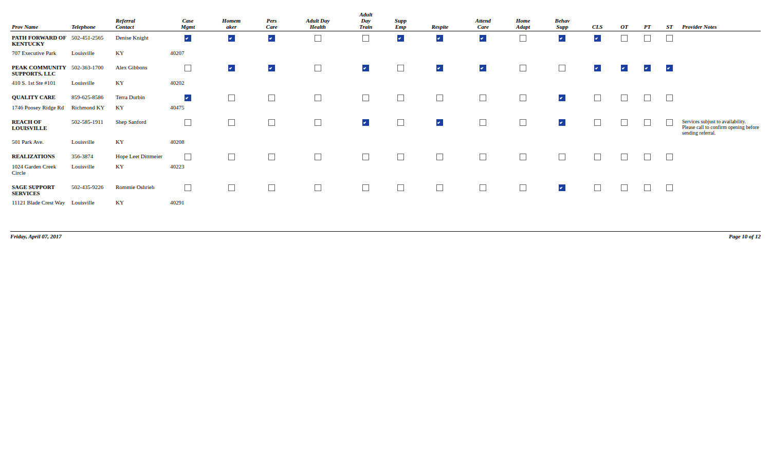| Prov Name | Telephone | Referral Contact | Case Mgmt | Homem aker | Pers Care | Adult Day Health | Adult Day Train | Supp Emp | Respite | Attend Care | Home Adapt | Behav Supp | CLS | OT | PT | ST | Provider Notes |
| --- | --- | --- | --- | --- | --- | --- | --- | --- | --- | --- | --- | --- | --- | --- | --- | --- | --- |
| PATH FORWARD OF KENTUCKY | 502-451-2565 | Denise Knight | | | | | | | | | | | | | | | |
| 707 Executive Park | Louisville | KY | 40207 | |
| PEAK COMMUNITY SUPPORTS, LLC | 502-363-1700 | Alex Gibbons | | | | | | | | | | | | | | | |
| 410 S. 1st Ste #101 | Louisville | KY | 40202 | |
| QUALITY CARE | 859-625-8586 | Terra Durbin | | | | | | | | | | | | | | | |
| 1746 Poosey Ridge Rd | Richmond KY | KY | 40475 | |
| REACH OF LOUISVILLE | 502-585-1911 | Shep Sanford | | | | | | | | | | | | | | | Services subjust to availability. Please call to confirm opening before sending referral. |
| 501 Park Ave. | Louisville | KY | 40208 | |
| REALIZATIONS | 356-3874 | Hope Leet Dittmeier | | | | | | | | | | | | | | | |
| 1024 Garden Creek Circle | Louisville | KY | 40223 | |
| SAGE SUPPORT SERVICES | 502-435-9226 | Rommie Oshrieh | | | | | | | | | | | | | | | |
| 11121 Blade Crest Way | Louisville | KY | 40291 | |
Friday, April 07, 2017 Page 10 of 12